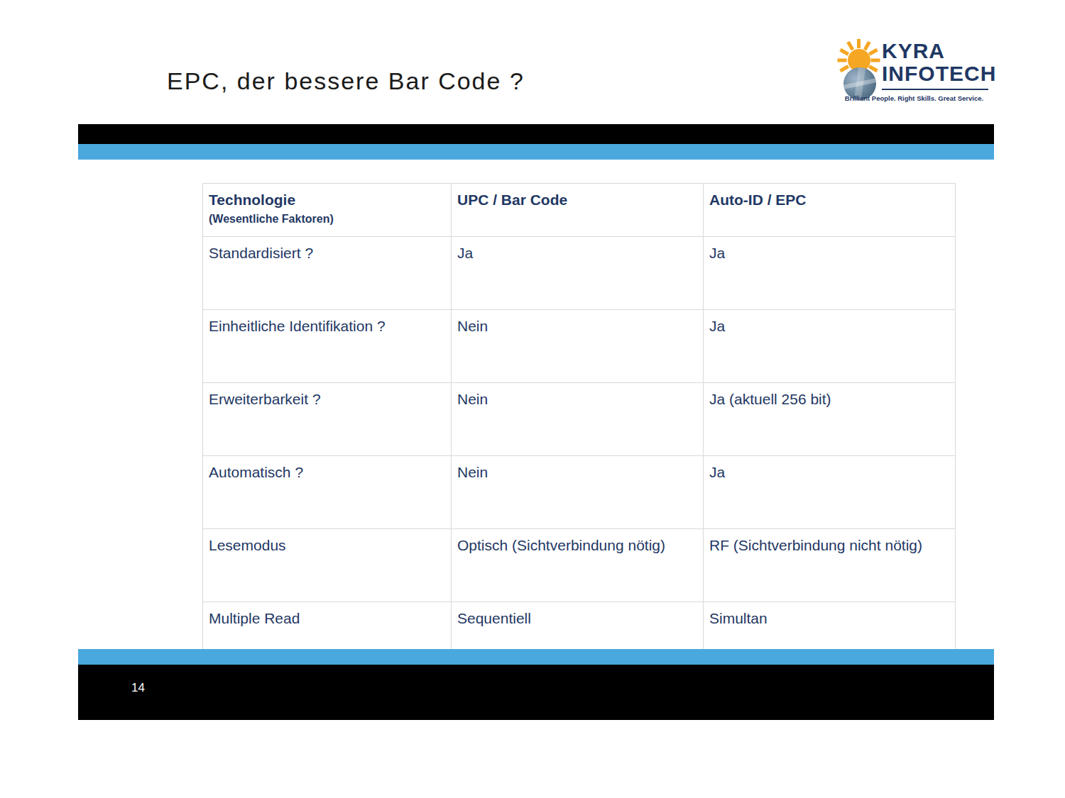EPC, der bessere Bar Code ?
KYRA
INFOTECH
Brilliant People. Right Skills. Great Service.
| Technologie (Wesentliche Faktoren) | UPC / Bar Code | Auto-ID / EPC |
| Standardisiert ? | Ja | Ja |
| Einheitliche Identifikation ? | Nein | Ja |
| Erweiterbarkeit ? | Nein | Ja (aktuell 256 bit) |
| Automatisch ? | Nein | Ja |
| Lesemodus | Optisch (Sichtverbindung nötig) | RF (Sichtverbindung nicht nötig) |
| Multiple Read | Sequentiell | Simultan |
14